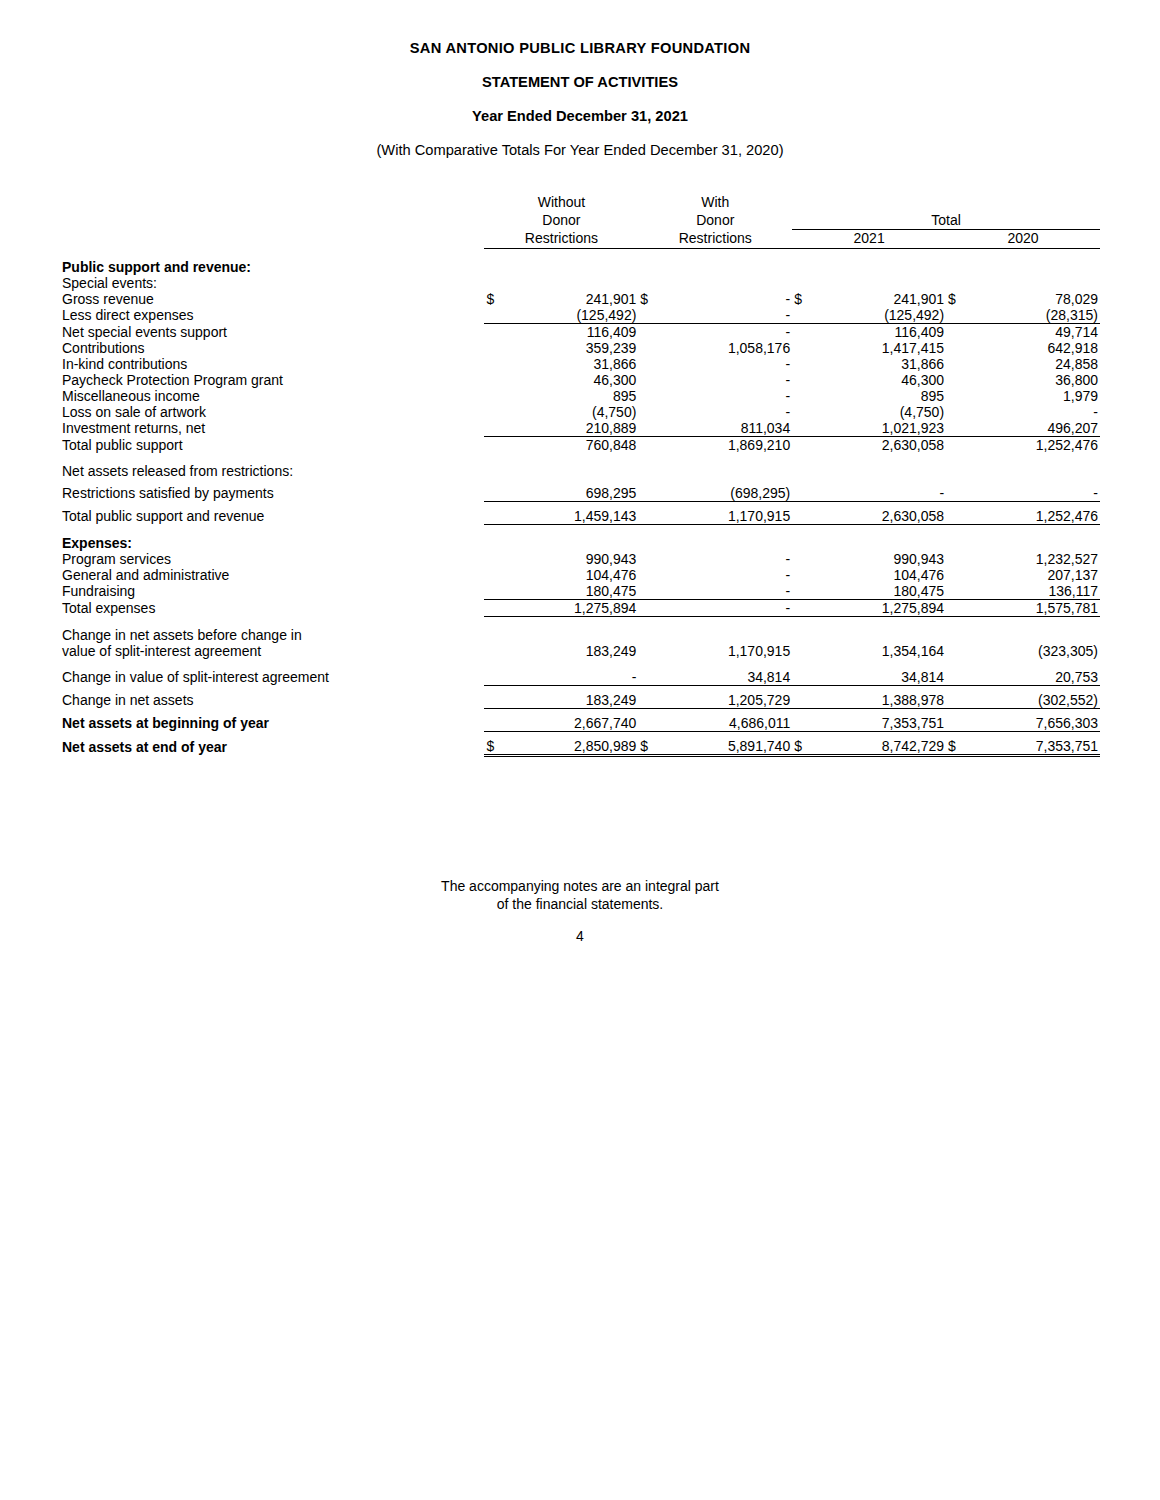SAN ANTONIO PUBLIC LIBRARY FOUNDATION
STATEMENT OF ACTIVITIES
Year Ended December 31, 2021
(With Comparative Totals For Year Ended December 31, 2020)
| | Without | With | |
| --- | --- | --- | --- |
| | Donor | Donor | Total |
| | Restrictions | Restrictions | 2021 | 2020 |
| Public support and revenue: | |
| Special events: | |
| Gross revenue | $ | 241,901 | $ | - | $ | 241,901 | $ | 78,029 |
| Less direct expenses | | (125,492) | | - | | (125,492) | | (28,315) |
| Net special events support | | 116,409 | | - | | 116,409 | | 49,714 |
| Contributions | | 359,239 | | 1,058,176 | | 1,417,415 | | 642,918 |
| In-kind contributions | | 31,866 | | - | | 31,866 | | 24,858 |
| Paycheck Protection Program grant | | 46,300 | | - | | 46,300 | | 36,800 |
| Miscellaneous income | | 895 | | - | | 895 | | 1,979 |
| Loss on sale of artwork | | (4,750) | | - | | (4,750) | | - |
| Investment returns, net | | 210,889 | | 811,034 | | 1,021,923 | | 496,207 |
| Total public support | | 760,848 | | 1,869,210 | | 2,630,058 | | 1,252,476 |
| Net assets released from restrictions: | |
| Restrictions satisfied by payments | | 698,295 | | (698,295) | | - | | - |
| Total public support and revenue | | 1,459,143 | | 1,170,915 | | 2,630,058 | | 1,252,476 |
| Expenses: | |
| Program services | | 990,943 | | - | | 990,943 | | 1,232,527 |
| General and administrative | | 104,476 | | - | | 104,476 | | 207,137 |
| Fundraising | | 180,475 | | - | | 180,475 | | 136,117 |
| Total expenses | | 1,275,894 | | - | | 1,275,894 | | 1,575,781 |
| Change in net assets before change in | |
| value of split-interest agreement | | 183,249 | | 1,170,915 | | 1,354,164 | | (323,305) |
| Change in value of split-interest agreement | | - | | 34,814 | | 34,814 | | 20,753 |
| Change in net assets | | 183,249 | | 1,205,729 | | 1,388,978 | | (302,552) |
| Net assets at beginning of year | | 2,667,740 | | 4,686,011 | | 7,353,751 | | 7,656,303 |
| Net assets at end of year | $ | 2,850,989 | $ | 5,891,740 | $ | 8,742,729 | $ | 7,353,751 |
The accompanying notes are an integral part
of the financial statements.
4